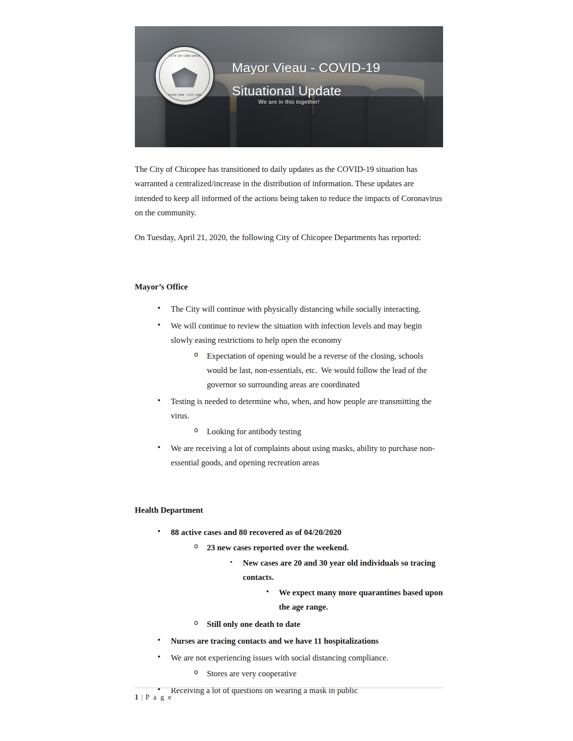Mayor Vieau - COVID-19 Situational Update
We are in this together!
CITY OF CHICOPEE
TOWN 1848 · CITY 1890
The City of Chicopee has transitioned to daily updates as the COVID-19 situation has warranted a centralized/increase in the distribution of information. These updates are intended to keep all informed of the actions being taken to reduce the impacts of Coronavirus on the community.
On Tuesday, April 21, 2020, the following City of Chicopee Departments has reported:
Mayor’s Office
The City will continue with physically distancing while socially interacting.
We will continue to review the situation with infection levels and may begin slowly easing restrictions to help open the economy
Expectation of opening would be a reverse of the closing, schools would be last, non-essentials, etc. We would follow the lead of the governor so surrounding areas are coordinated
Testing is needed to determine who, when, and how people are transmitting the virus.
Looking for antibody testing
We are receiving a lot of complaints about using masks, ability to purchase non-essential goods, and opening recreation areas
Health Department
88 active cases and 80 recovered as of 04/20/2020
23 new cases reported over the weekend.
New cases are 20 and 30 year old individuals so tracing contacts.
We expect many more quarantines based upon the age range.
Still only one death to date
Nurses are tracing contacts and we have 11 hospitalizations
We are not experiencing issues with social distancing compliance.
Stores are very cooperative
Receiving a lot of questions on wearing a mask in public
1|P a g e